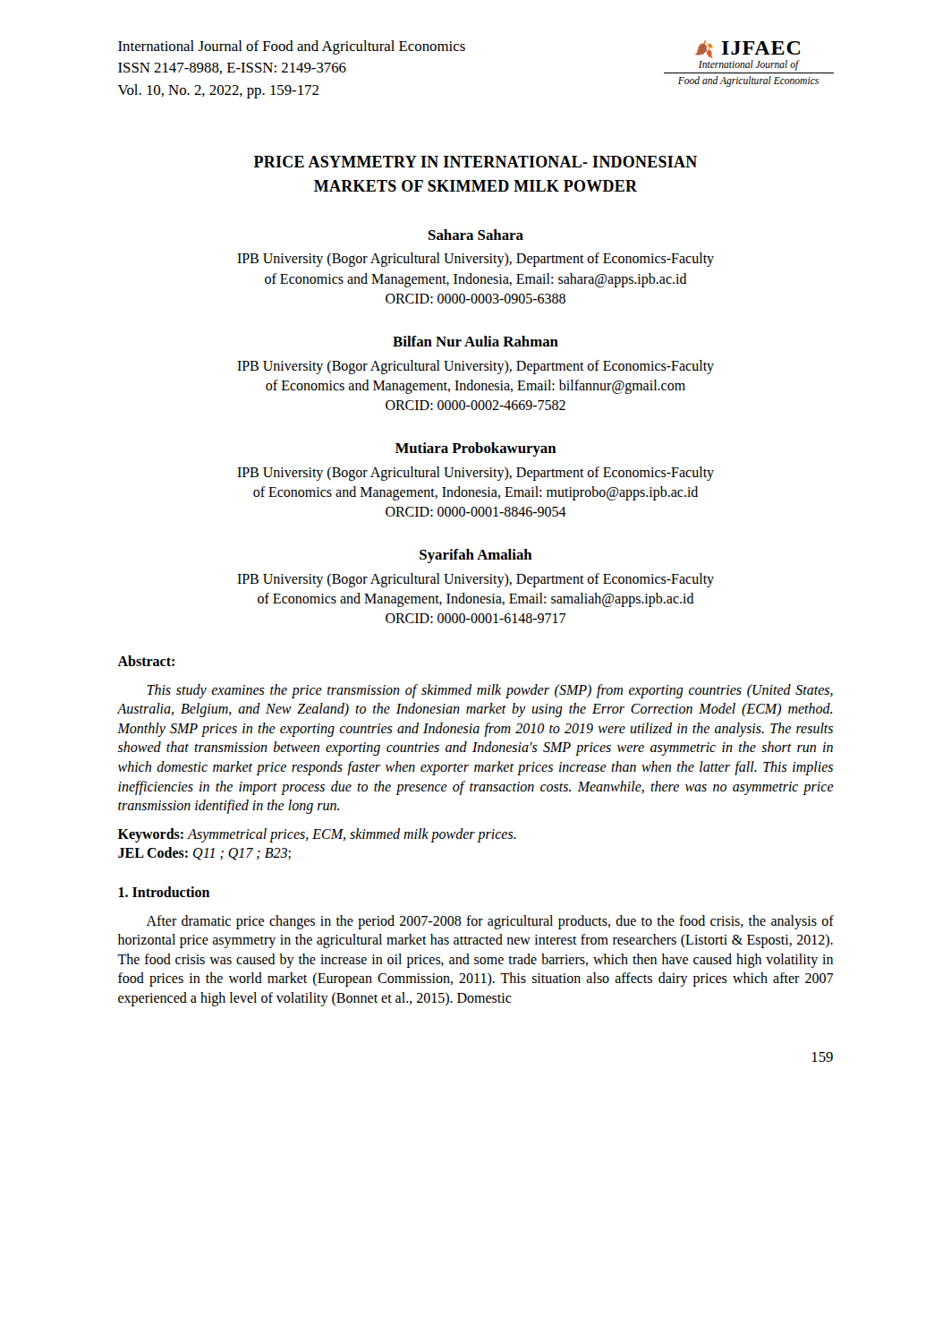International Journal of Food and Agricultural Economics
ISSN 2147-8988, E-ISSN: 2149-3766
Vol. 10, No. 2, 2022, pp. 159-172
🍂 IJFAEC
International Journal of Food and Agricultural Economics
Price Asymmetry in International- Indonesian
Markets of Skimmed Milk Powder
Sahara Sahara
IPB University (Bogor Agricultural University), Department of Economics-Faculty
of Economics and Management, Indonesia, Email: sahara@apps.ipb.ac.id
ORCID: 0000-0003-0905-6388
Bilfan Nur Aulia Rahman
IPB University (Bogor Agricultural University), Department of Economics-Faculty
of Economics and Management, Indonesia, Email: bilfannur@gmail.com
ORCID: 0000-0002-4669-7582
Mutiara Probokawuryan
IPB University (Bogor Agricultural University), Department of Economics-Faculty
of Economics and Management, Indonesia, Email: mutiprobo@apps.ipb.ac.id
ORCID: 0000-0001-8846-9054
Syarifah Amaliah
IPB University (Bogor Agricultural University), Department of Economics-Faculty
of Economics and Management, Indonesia, Email: samaliah@apps.ipb.ac.id
ORCID: 0000-0001-6148-9717
Abstract:
This study examines the price transmission of skimmed milk powder (SMP) from exporting countries (United States, Australia, Belgium, and New Zealand) to the Indonesian market by using the Error Correction Model (ECM) method. Monthly SMP prices in the exporting countries and Indonesia from 2010 to 2019 were utilized in the analysis. The results showed that transmission between exporting countries and Indonesia's SMP prices were asymmetric in the short run in which domestic market price responds faster when exporter market prices increase than when the latter fall. This implies inefficiencies in the import process due to the presence of transaction costs. Meanwhile, there was no asymmetric price transmission identified in the long run.
Keywords: Asymmetrical prices, ECM, skimmed milk powder prices.
JEL Codes: Q11 ; Q17 ; B23;
1. Introduction
After dramatic price changes in the period 2007-2008 for agricultural products, due to the food crisis, the analysis of horizontal price asymmetry in the agricultural market has attracted new interest from researchers (Listorti & Esposti, 2012). The food crisis was caused by the increase in oil prices, and some trade barriers, which then have caused high volatility in food prices in the world market (European Commission, 2011). This situation also affects dairy prices which after 2007 experienced a high level of volatility (Bonnet et al., 2015). Domestic
159